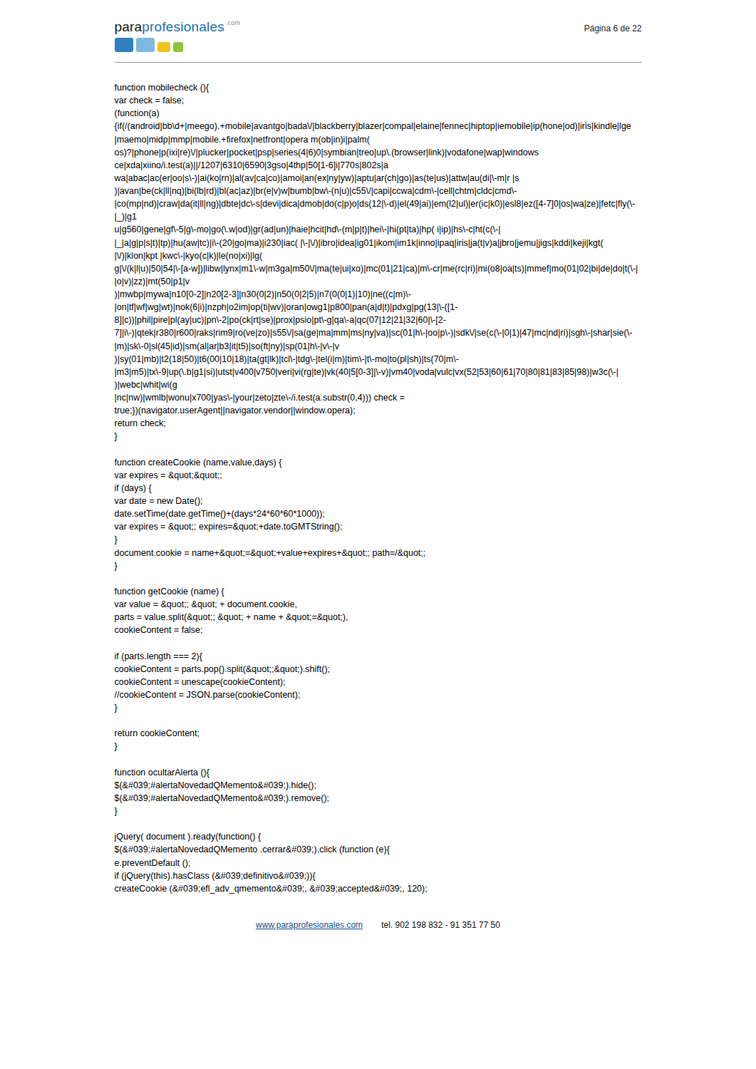para profesionales.com
Página 6 de 22
function mobilecheck (){
var check = false;
(function(a){if(/(android|bb\d+|meego).+mobile|avantgo|bada\/|blackberry|blazer|compal|elaine|fennec|hiptop|iemobile|ip(hone|od)|iris|kindle|lge |maemo|midp|mmp|mobile.+firefox|netfront|opera m(ob|in)i|palm(
os)?|phone|p(ixi|re)\/|plucker|pocket|psp|series(4|6)0|symbian|treo|up\.(browser|link)|vodafone|wap|windows ce|xda|xiino/i.test(a)||/1207|6310|6590|3gso|4thp|50[1-6]i|770s|802s|a
wa|abac|ac(er|oo|s\-)|ai(ko|rn)|al(av|ca|co)|amoi|an(ex|ny|yw)|aptu|ar(ch|go)|as(te|us)|attw|au(di|\-m|r |s )|avan|be(ck|ll|nq)|bi(lb|rd)|bl(ac|az)|br(e|v)w|bumb|bw\-(n|u)|c55\/|capi|ccwa|cdm\-|cell|chtm|cldc|cmd\-|co(mp|nd)|craw|da(it|ll|ng)|dbte|dc\-s|devi|dica|dmob|do(c|p)o|ds(12|\-d)|el(49|ai)|em(l2|ul)|er(ic|k0)|esl8|ez([4-7]0|os|wa|ze)|fetc|fly(\-|_)|g1
u|g560|gene|gf\-5|g\-mo|go(\.w|od)|gr(ad|un)|haie|hcit|hd\-(m|p|t)|hei\-|hi(pt|ta)|hp( i|ip)|hs\-c|ht(c(\-|
|_|a|g|p|s|t)|tp)|hu(aw|tc)|i\-(20|go|ma)|i230|iac( |\-|\/)|ibro|idea|ig01|ikom|im1k|inno|ipaq|iris|ja(t|v)a|jbro|jemu|jigs|kddi|keji|kgt( |\/)|klon|kpt |kwc\-|kyo(c|k)|le(no|xi)|lg(
g|\/(k|l|u)|50|54|\-[a-w])|libw|lynx|m1\-w|m3ga|m50\/|ma(te|ui|xo)|mc(01|21|ca)|m\-cr|me(rc|ri)|mi(o8|oa|ts)|mmef|mo(01|02|bi|de|do|t(\-| |o|v)|zz)|mt(50|p1|v
)|mwbp|mywa|n10[0-2]|n20[2-3]|n30(0|2)|n50(0|2|5)|n7(0(0|1)|10)|ne((c|m)\-|on|tf|wf|wg|wt)|nok(6|i)|nzph|o2im|op(ti|wv)|oran|owg1|p800|pan(a|d|t)|pdxg|pg(13|\-([1-8]|c))|phil|pire|pl(ay|uc)|pn\-2|po(ck|rt|se)|prox|psio|pt\-g|qa\-a|qc(07|12|21|32|60|\-[2-7]|i\-)|qtek|r380|r600|raks|rim9|ro(ve|zo)|s55\/|sa(ge|ma|mm|ms|ny|va)|sc(01|h\-|oo|p\-)|sdk\/|se(c(\-|0|1)|47|mc|nd|ri)|sgh\-|shar|sie(\-|m)|sk\-0|sl(45|id)|sm(al|ar|b3|it|t5)|so(ft|ny)|sp(01|h\-|v\-|v
)|sy(01|mb)|t2(18|50)|t6(00|10|18)|ta(gt|lk)|tcl\-|tdg\-|tel(i|m)|tim\-|t\-mo|to(pl|sh)|ts(70|m\-|m3|m5)|tx\-9|up(\.b|g1|si)|utst|v400|v750|veri|vi(rg|te)|vk(40|5[0-3]|\-v)|vm40|voda|vulc|vx(52|53|60|61|70|80|81|83|85|98)|w3c(\-| )|webc|whit|wi(g
|nc|nw)|wmlb|wonu|x700|yas\-|your|zeto|zte\-/i.test(a.substr(0,4))) check =
true;})(navigator.userAgent||navigator.vendor||window.opera);
return check;
}

function createCookie (name,value,days) {
var expires = &quot;&quot;;
if (days) {
var date = new Date();
date.setTime(date.getTime()+(days*24*60*60*1000));
var expires = &quot;; expires=&quot;+date.toGMTString();
}
document.cookie = name+&quot;=&quot;+value+expires+&quot;; path=/&quot;;
}

function getCookie (name) {
var value = &quot;; &quot; + document.cookie,
parts = value.split(&quot;; &quot; + name + &quot;=&quot;),
cookieContent = false;

if (parts.length === 2){
cookieContent = parts.pop().split(&quot;;&quot;).shift();
cookieContent = unescape(cookieContent);
//cookieContent = JSON.parse(cookieContent);
}

return cookieContent;
}

function ocultarAlerta (){
$(&#039;#alertaNovedadQMemento&#039;).hide();
$(&#039;#alertaNovedadQMemento&#039;).remove();
}

jQuery( document ).ready(function() {
$(&#039;#alertaNovedadQMemento .cerrar&#039;).click (function (e){
e.preventDefault ();
if (jQuery(this).hasClass (&#039;definitivo&#039;)){
createCookie (&#039;efl_adv_qmemento&#039;, &#039;accepted&#039;, 120);
www.paraprofesionales.com tel. 902 198 832 - 91 351 77 50